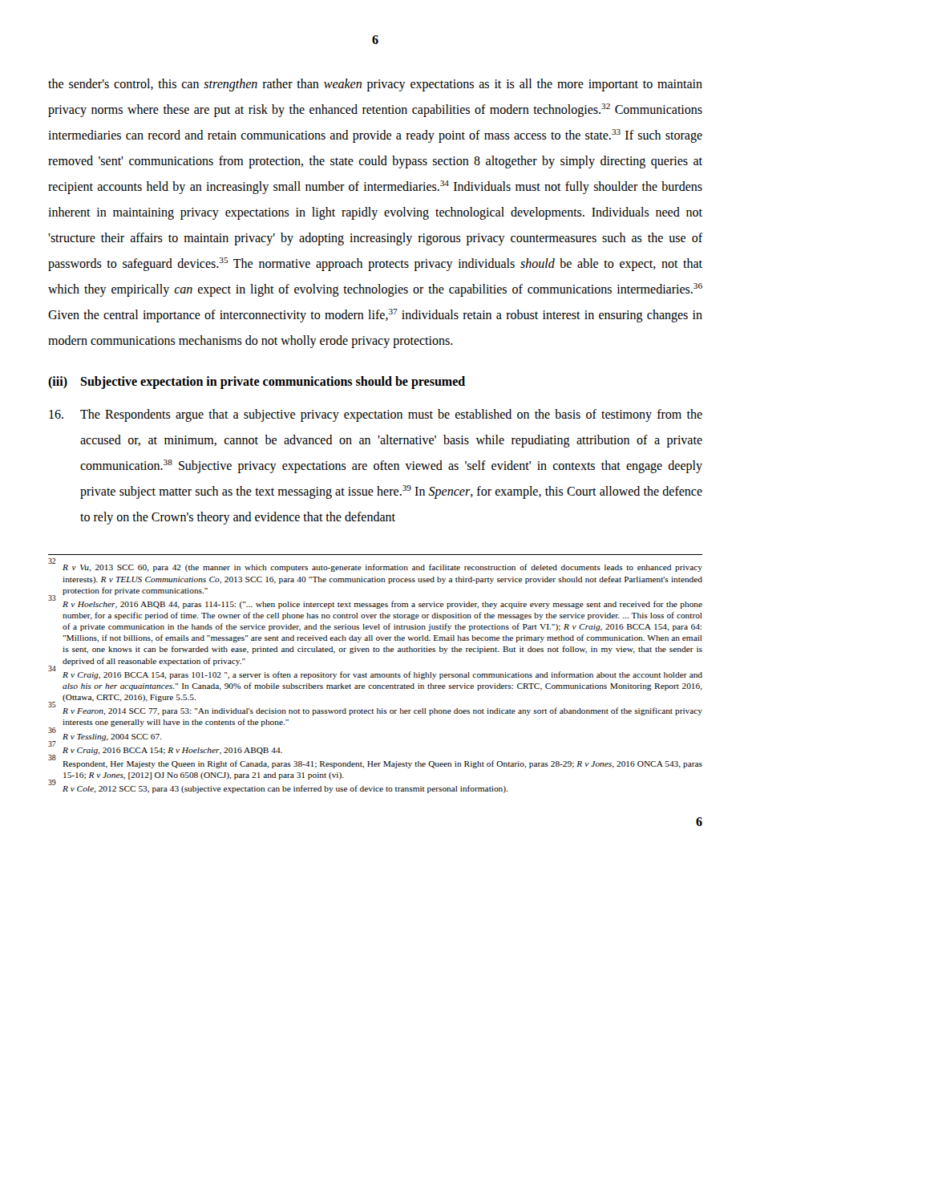6
the sender's control, this can strengthen rather than weaken privacy expectations as it is all the more important to maintain privacy norms where these are put at risk by the enhanced retention capabilities of modern technologies.32 Communications intermediaries can record and retain communications and provide a ready point of mass access to the state.33 If such storage removed 'sent' communications from protection, the state could bypass section 8 altogether by simply directing queries at recipient accounts held by an increasingly small number of intermediaries.34 Individuals must not fully shoulder the burdens inherent in maintaining privacy expectations in light rapidly evolving technological developments. Individuals need not 'structure their affairs to maintain privacy' by adopting increasingly rigorous privacy countermeasures such as the use of passwords to safeguard devices.35 The normative approach protects privacy individuals should be able to expect, not that which they empirically can expect in light of evolving technologies or the capabilities of communications intermediaries.36 Given the central importance of interconnectivity to modern life,37 individuals retain a robust interest in ensuring changes in modern communications mechanisms do not wholly erode privacy protections.
(iii) Subjective expectation in private communications should be presumed
16. The Respondents argue that a subjective privacy expectation must be established on the basis of testimony from the accused or, at minimum, cannot be advanced on an 'alternative' basis while repudiating attribution of a private communication.38 Subjective privacy expectations are often viewed as 'self evident' in contexts that engage deeply private subject matter such as the text messaging at issue here.39 In Spencer, for example, this Court allowed the defence to rely on the Crown's theory and evidence that the defendant
32 R v Vu, 2013 SCC 60, para 42 (the manner in which computers auto-generate information and facilitate reconstruction of deleted documents leads to enhanced privacy interests). R v TELUS Communications Co, 2013 SCC 16, para 40 "The communication process used by a third-party service provider should not defeat Parliament's intended protection for private communications."
33 R v Hoelscher, 2016 ABQB 44, paras 114-115: ("... when police intercept text messages from a service provider, they acquire every message sent and received for the phone number, for a specific period of time. The owner of the cell phone has no control over the storage or disposition of the messages by the service provider. ... This loss of control of a private communication in the hands of the service provider, and the serious level of intrusion justify the protections of Part VI."); R v Craig, 2016 BCCA 154, para 64: "Millions, if not billions, of emails and "messages" are sent and received each day all over the world. Email has become the primary method of communication. When an email is sent, one knows it can be forwarded with ease, printed and circulated, or given to the authorities by the recipient. But it does not follow, in my view, that the sender is deprived of all reasonable expectation of privacy."
34 R v Craig, 2016 BCCA 154, paras 101-102 ", a server is often a repository for vast amounts of highly personal communications and information about the account holder and also his or her acquaintances." In Canada, 90% of mobile subscribers market are concentrated in three service providers: CRTC, Communications Monitoring Report 2016, (Ottawa, CRTC, 2016), Figure 5.5.5.
35 R v Fearon, 2014 SCC 77, para 53: "An individual's decision not to password protect his or her cell phone does not indicate any sort of abandonment of the significant privacy interests one generally will have in the contents of the phone."
36 R v Tessling, 2004 SCC 67.
37 R v Craig, 2016 BCCA 154; R v Hoelscher, 2016 ABQB 44.
38 Respondent, Her Majesty the Queen in Right of Canada, paras 38-41; Respondent, Her Majesty the Queen in Right of Ontario, paras 28-29; R v Jones, 2016 ONCA 543, paras 15-16; R v Jones, [2012] OJ No 6508 (ONCJ), para 21 and para 31 point (vi).
39 R v Cole, 2012 SCC 53, para 43 (subjective expectation can be inferred by use of device to transmit personal information).
6